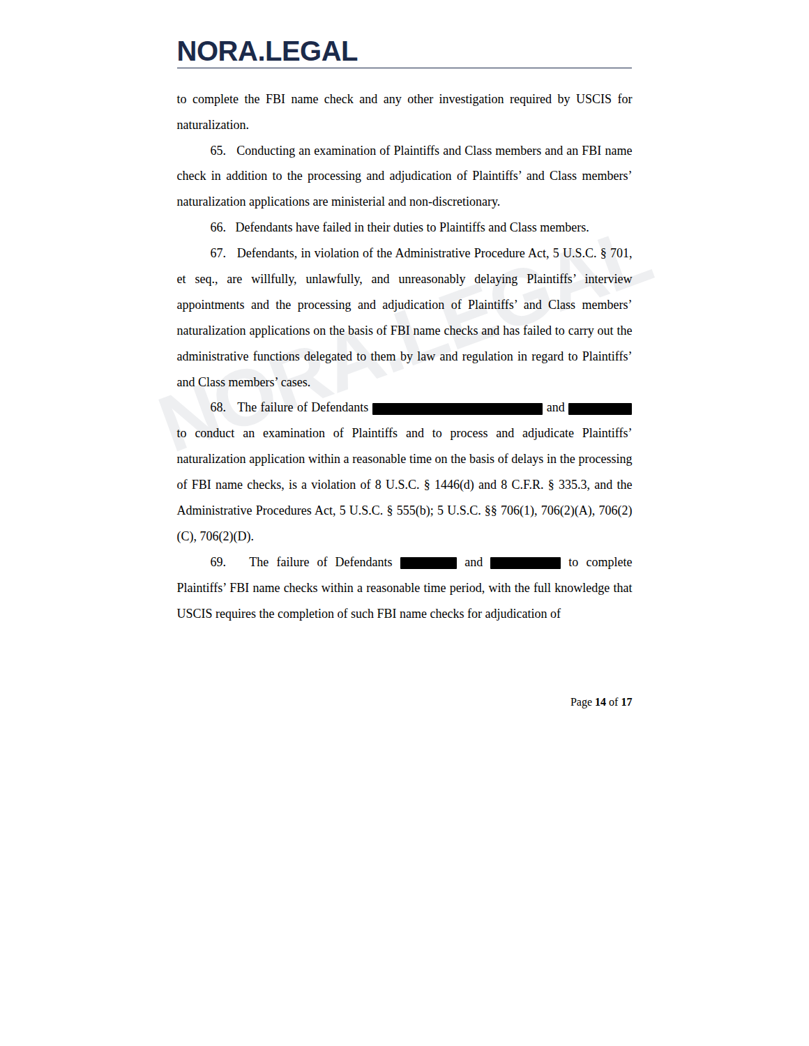NORA. LEGAL
NORA.LEGAL
to complete the FBI name check and any other investigation required by USCIS for naturalization.
65. Conducting an examination of Plaintiffs and Class members and an FBI name check in addition to the processing and adjudication of Plaintiffs’ and Class members’ naturalization applications are ministerial and non-discretionary.
66. Defendants have failed in their duties to Plaintiffs and Class members.
67. Defendants, in violation of the Administrative Procedure Act, 5 U.S.C. § 701, et seq., are willfully, unlawfully, and unreasonably delaying Plaintiffs’ interview appointments and the processing and adjudication of Plaintiffs’ and Class members’ naturalization applications on the basis of FBI name checks and has failed to carry out the administrative functions delegated to them by law and regulation in regard to Plaintiffs’ and Class members’ cases.
68. The failure of Defendants and to conduct an examination of Plaintiffs and to process and adjudicate Plaintiffs’ naturalization application within a reasonable time on the basis of delays in the processing of FBI name checks, is a violation of 8 U.S.C. § 1446(d) and 8 C.F.R. § 335.3, and the Administrative Procedures Act, 5 U.S.C. § 555(b); 5 U.S.C. §§ 706(1), 706(2)(A), 706(2)(C), 706(2)(D).
69. The failure of Defendants and to complete Plaintiffs’ FBI name checks within a reasonable time period, with the full knowledge that USCIS requires the completion of such FBI name checks for adjudication of
Page 14 of 17